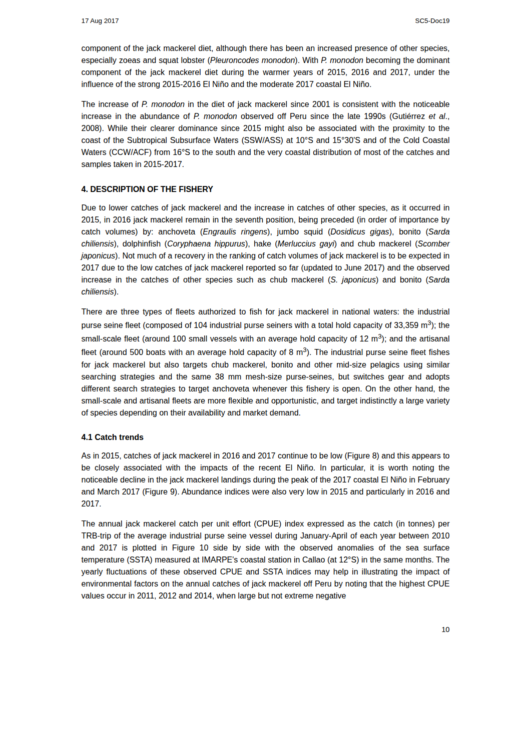17 Aug 2017 SC5-Doc19
component of the jack mackerel diet, although there has been an increased presence of other species, especially zoeas and squat lobster (Pleuroncodes monodon). With P. monodon becoming the dominant component of the jack mackerel diet during the warmer years of 2015, 2016 and 2017, under the influence of the strong 2015-2016 El Niño and the moderate 2017 coastal El Niño.
The increase of P. monodon in the diet of jack mackerel since 2001 is consistent with the noticeable increase in the abundance of P. monodon observed off Peru since the late 1990s (Gutiérrez et al., 2008). While their clearer dominance since 2015 might also be associated with the proximity to the coast of the Subtropical Subsurface Waters (SSW/ASS) at 10°S and 15°30'S and of the Cold Coastal Waters (CCW/ACF) from 16°S to the south and the very coastal distribution of most of the catches and samples taken in 2015-2017.
4. DESCRIPTION OF THE FISHERY
Due to lower catches of jack mackerel and the increase in catches of other species, as it occurred in 2015, in 2016 jack mackerel remain in the seventh position, being preceded (in order of importance by catch volumes) by: anchoveta (Engraulis ringens), jumbo squid (Dosidicus gigas), bonito (Sarda chiliensis), dolphinfish (Coryphaena hippurus), hake (Merluccius gayi) and chub mackerel (Scomber japonicus). Not much of a recovery in the ranking of catch volumes of jack mackerel is to be expected in 2017 due to the low catches of jack mackerel reported so far (updated to June 2017) and the observed increase in the catches of other species such as chub mackerel (S. japonicus) and bonito (Sarda chiliensis).
There are three types of fleets authorized to fish for jack mackerel in national waters: the industrial purse seine fleet (composed of 104 industrial purse seiners with a total hold capacity of 33,359 m3); the small-scale fleet (around 100 small vessels with an average hold capacity of 12 m3); and the artisanal fleet (around 500 boats with an average hold capacity of 8 m3). The industrial purse seine fleet fishes for jack mackerel but also targets chub mackerel, bonito and other mid-size pelagics using similar searching strategies and the same 38 mm mesh-size purse-seines, but switches gear and adopts different search strategies to target anchoveta whenever this fishery is open. On the other hand, the small-scale and artisanal fleets are more flexible and opportunistic, and target indistinctly a large variety of species depending on their availability and market demand.
4.1 Catch trends
As in 2015, catches of jack mackerel in 2016 and 2017 continue to be low (Figure 8) and this appears to be closely associated with the impacts of the recent El Niño. In particular, it is worth noting the noticeable decline in the jack mackerel landings during the peak of the 2017 coastal El Niño in February and March 2017 (Figure 9). Abundance indices were also very low in 2015 and particularly in 2016 and 2017.
The annual jack mackerel catch per unit effort (CPUE) index expressed as the catch (in tonnes) per TRB-trip of the average industrial purse seine vessel during January-April of each year between 2010 and 2017 is plotted in Figure 10 side by side with the observed anomalies of the sea surface temperature (SSTA) measured at IMARPE's coastal station in Callao (at 12°S) in the same months. The yearly fluctuations of these observed CPUE and SSTA indices may help in illustrating the impact of environmental factors on the annual catches of jack mackerel off Peru by noting that the highest CPUE values occur in 2011, 2012 and 2014, when large but not extreme negative
10